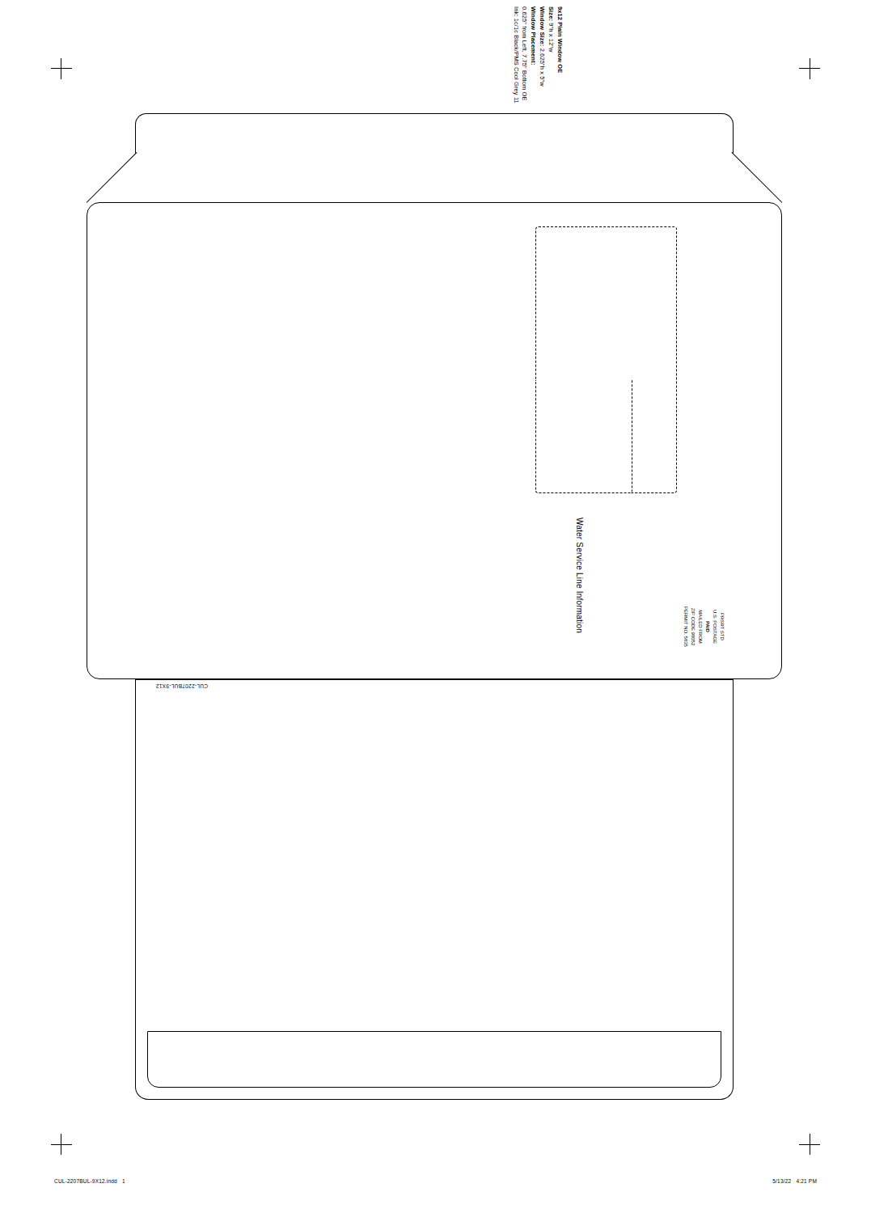9x12 Plain Window OE
Size: 9"h x 12"w
Window Size: 2.625"h x 5"w
Window Placement:
0.625" from Left, 7.75" Bottom OE
Ink: 1c/1c Black/PMS Cool Grey 11
Water Service Line Information
PRSRT STD
U.S. POSTAGE
PAID
MAILED FROM
ZIP CODE 98052
PERMIT NO. 5835
CUL-2207BUL-9X12
CUL-2207BUL-9X12.indd 1 5/13/22 4:21 PM